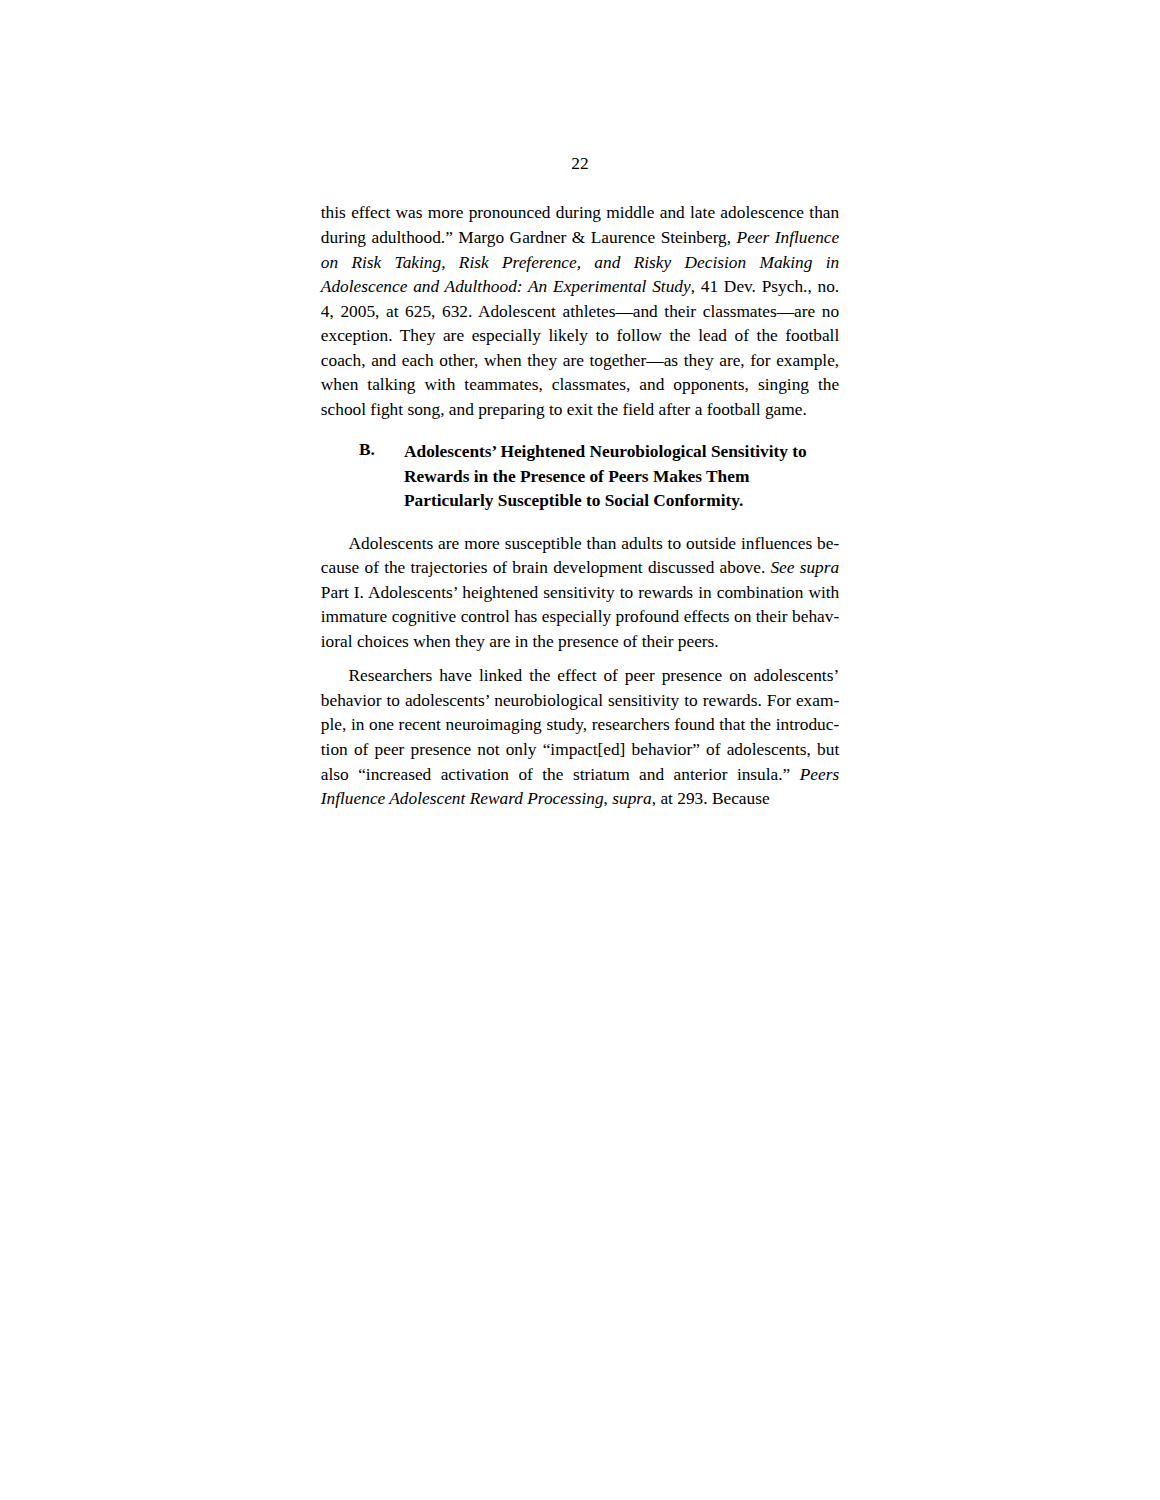22
this effect was more pronounced during middle and late adolescence than during adulthood.” Margo Gardner & Laurence Steinberg, Peer Influence on Risk Taking, Risk Preference, and Risky Decision Making in Adolescence and Adulthood: An Experimental Study, 41 Dev. Psych., no. 4, 2005, at 625, 632. Adolescent athletes—and their classmates—are no exception. They are especially likely to follow the lead of the football coach, and each other, when they are together—as they are, for example, when talking with teammates, classmates, and opponents, singing the school fight song, and preparing to exit the field after a football game.
B.
Adolescents’ Heightened Neurobiological Sensitivity to Rewards in the Presence of Peers Makes Them Particularly Susceptible to Social Conformity.
Adolescents are more susceptible than adults to outside influences because of the trajectories of brain development discussed above. See supra Part I. Adolescents’ heightened sensitivity to rewards in combination with immature cognitive control has especially profound effects on their behavioral choices when they are in the presence of their peers.
Researchers have linked the effect of peer presence on adolescents’ behavior to adolescents’ neurobiological sensitivity to rewards. For example, in one recent neuroimaging study, researchers found that the introduction of peer presence not only “impact[ed] behavior” of adolescents, but also “increased activation of the striatum and anterior insula.” Peers Influence Adolescent Reward Processing, supra, at 293. Because